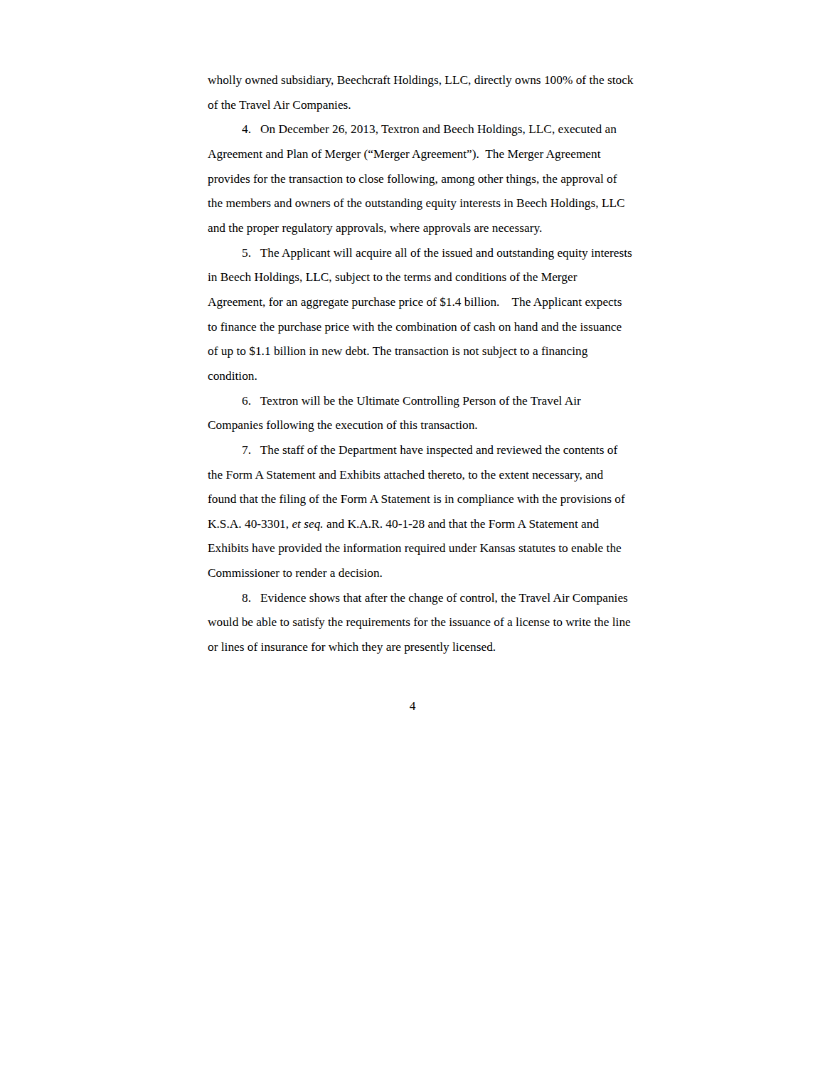wholly owned subsidiary, Beechcraft Holdings, LLC, directly owns 100% of the stock of the Travel Air Companies.
4. On December 26, 2013, Textron and Beech Holdings, LLC, executed an Agreement and Plan of Merger (“Merger Agreement”). The Merger Agreement provides for the transaction to close following, among other things, the approval of the members and owners of the outstanding equity interests in Beech Holdings, LLC and the proper regulatory approvals, where approvals are necessary.
5. The Applicant will acquire all of the issued and outstanding equity interests in Beech Holdings, LLC, subject to the terms and conditions of the Merger Agreement, for an aggregate purchase price of $1.4 billion. The Applicant expects to finance the purchase price with the combination of cash on hand and the issuance of up to $1.1 billion in new debt. The transaction is not subject to a financing condition.
6. Textron will be the Ultimate Controlling Person of the Travel Air Companies following the execution of this transaction.
7. The staff of the Department have inspected and reviewed the contents of the Form A Statement and Exhibits attached thereto, to the extent necessary, and found that the filing of the Form A Statement is in compliance with the provisions of K.S.A. 40-3301, et seq. and K.A.R. 40-1-28 and that the Form A Statement and Exhibits have provided the information required under Kansas statutes to enable the Commissioner to render a decision.
8. Evidence shows that after the change of control, the Travel Air Companies would be able to satisfy the requirements for the issuance of a license to write the line or lines of insurance for which they are presently licensed.
4